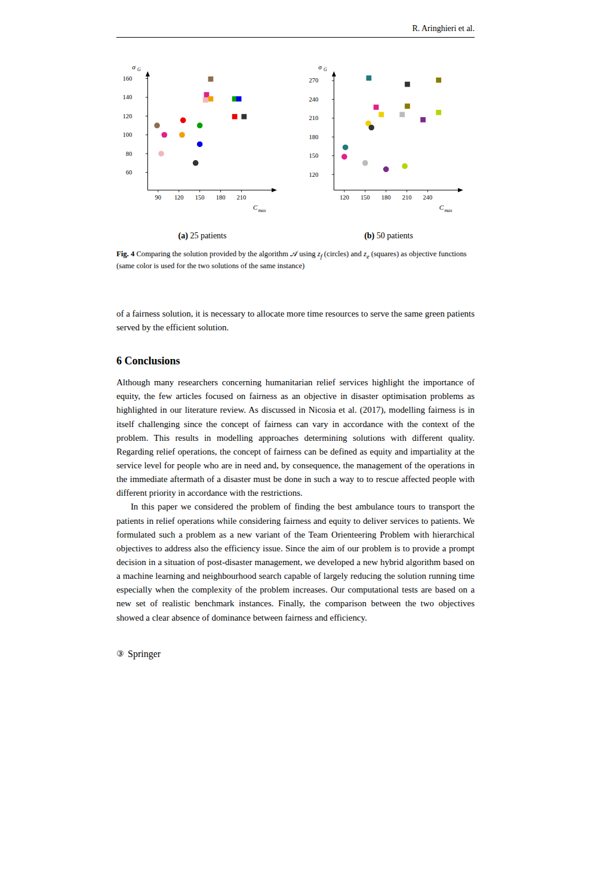R. Aringhieri et al.
σ G 160 140 120 100 80 60 90 120 150 180 210 C max
(a) 25 patients
σ G 270 240 210 180 150 120 120 150 180 210 240 C max
(b) 50 patients
Fig. 4 Comparing the solution provided by the algorithm 𝒜 using zf (circles) and ze (squares) as objective functions (same color is used for the two solutions of the same instance)
of a fairness solution, it is necessary to allocate more time resources to serve the same green patients served by the efficient solution.
6 Conclusions
Although many researchers concerning humanitarian relief services highlight the importance of equity, the few articles focused on fairness as an objective in disaster optimisation problems as highlighted in our literature review. As discussed in Nicosia et al. (2017), modelling fairness is in itself challenging since the concept of fairness can vary in accordance with the context of the problem. This results in modelling approaches determining solutions with different quality. Regarding relief operations, the concept of fairness can be defined as equity and impartiality at the service level for people who are in need and, by consequence, the management of the operations in the immediate aftermath of a disaster must be done in such a way to to rescue affected people with different priority in accordance with the restrictions.
In this paper we considered the problem of finding the best ambulance tours to transport the patients in relief operations while considering fairness and equity to deliver services to patients. We formulated such a problem as a new variant of the Team Orienteering Problem with hierarchical objectives to address also the efficiency issue. Since the aim of our problem is to provide a prompt decision in a situation of post-disaster management, we developed a new hybrid algorithm based on a machine learning and neighbourhood search capable of largely reducing the solution running time especially when the complexity of the problem increases. Our computational tests are based on a new set of realistic benchmark instances. Finally, the comparison between the two objectives showed a clear absence of dominance between fairness and efficiency.
③ Springer